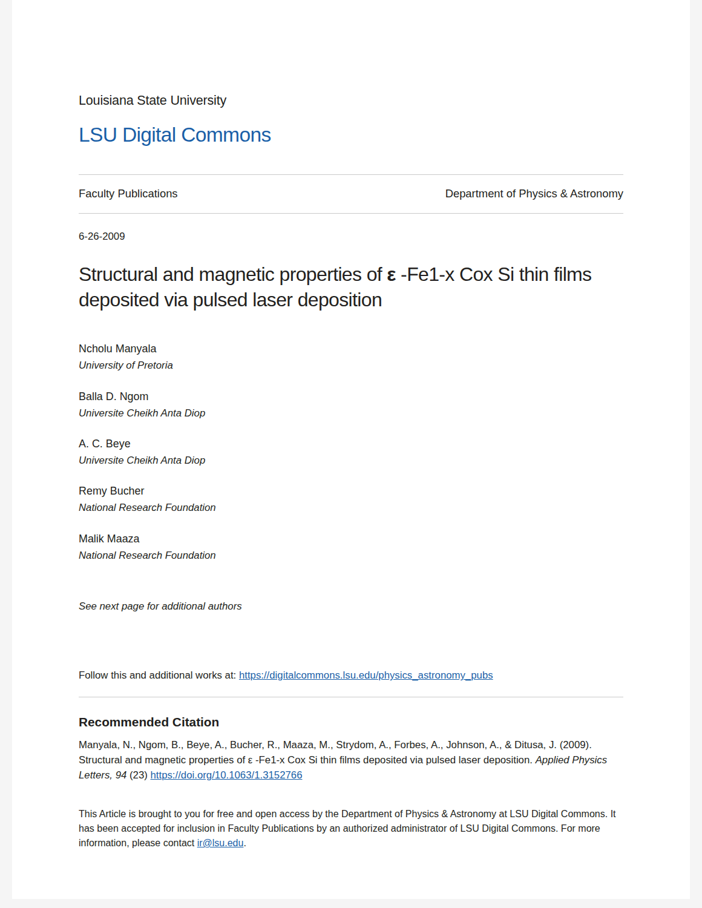Louisiana State University
LSU Digital Commons
Faculty Publications Department of Physics & Astronomy
6-26-2009
Structural and magnetic properties of ε -Fe1-x Cox Si thin films deposited via pulsed laser deposition
Ncholu Manyala
University of Pretoria
Balla D. Ngom
Universite Cheikh Anta Diop
A. C. Beye
Universite Cheikh Anta Diop
Remy Bucher
National Research Foundation
Malik Maaza
National Research Foundation
See next page for additional authors
Follow this and additional works at: https://digitalcommons.lsu.edu/physics_astronomy_pubs
Recommended Citation
Manyala, N., Ngom, B., Beye, A., Bucher, R., Maaza, M., Strydom, A., Forbes, A., Johnson, A., & Ditusa, J. (2009). Structural and magnetic properties of ε -Fe1-x Cox Si thin films deposited via pulsed laser deposition. Applied Physics Letters, 94 (23) https://doi.org/10.1063/1.3152766
This Article is brought to you for free and open access by the Department of Physics & Astronomy at LSU Digital Commons. It has been accepted for inclusion in Faculty Publications by an authorized administrator of LSU Digital Commons. For more information, please contact ir@lsu.edu.